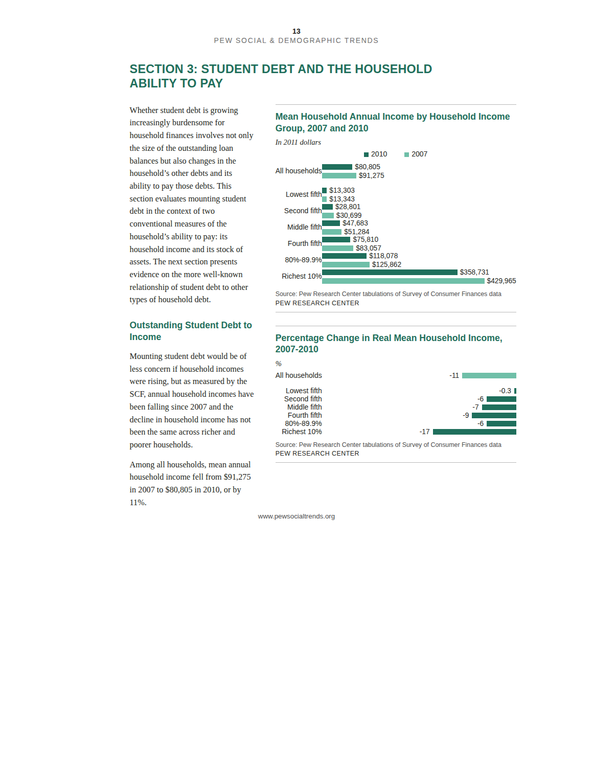13
PEW SOCIAL & DEMOGRAPHIC TRENDS
Section 3: Student Debt and the Household Ability to Pay
Whether student debt is growing increasingly burdensome for household finances involves not only the size of the outstanding loan balances but also changes in the household’s other debts and its ability to pay those debts. This section evaluates mounting student debt in the context of two conventional measures of the household’s ability to pay: its household income and its stock of assets. The next section presents evidence on the more well-known relationship of student debt to other types of household debt.
Outstanding Student Debt to Income
Mounting student debt would be of less concern if household incomes were rising, but as measured by the SCF, annual household incomes have been falling since 2007 and the decline in household income has not been the same across richer and poorer households.
Among all households, mean annual household income fell from $91,275 in 2007 to $80,805 in 2010, or by 11%.
Mean Household Annual Income by Household Income Group, 2007 and 2010
In 2011 dollars
2010 2007
| All households | $80,805 |
| $91,275 |
| Lowest fifth | $13,303 |
| $13,343 |
| Second fifth | $28,801 |
| $30,699 |
| Middle fifth | $47,683 |
| $51,284 |
| Fourth fifth | $75,810 |
| $83,057 |
| 80%-89.9% | $118,078 |
| $125,862 |
| Richest 10% | $358,731 |
| $429,965 |
Source: Pew Research Center tabulations of Survey of Consumer Finances data
PEW RESEARCH CENTER
Percentage Change in Real Mean Household Income, 2007-2010
%
| All households | -11 |
| Lowest fifth | -0.3 |
| Second fifth | -6 |
| Middle fifth | -7 |
| Fourth fifth | -9 |
| 80%-89.9% | -6 |
| Richest 10% | -17 |
Source: Pew Research Center tabulations of Survey of Consumer Finances data
PEW RESEARCH CENTER
www.pewsocialtrends.org